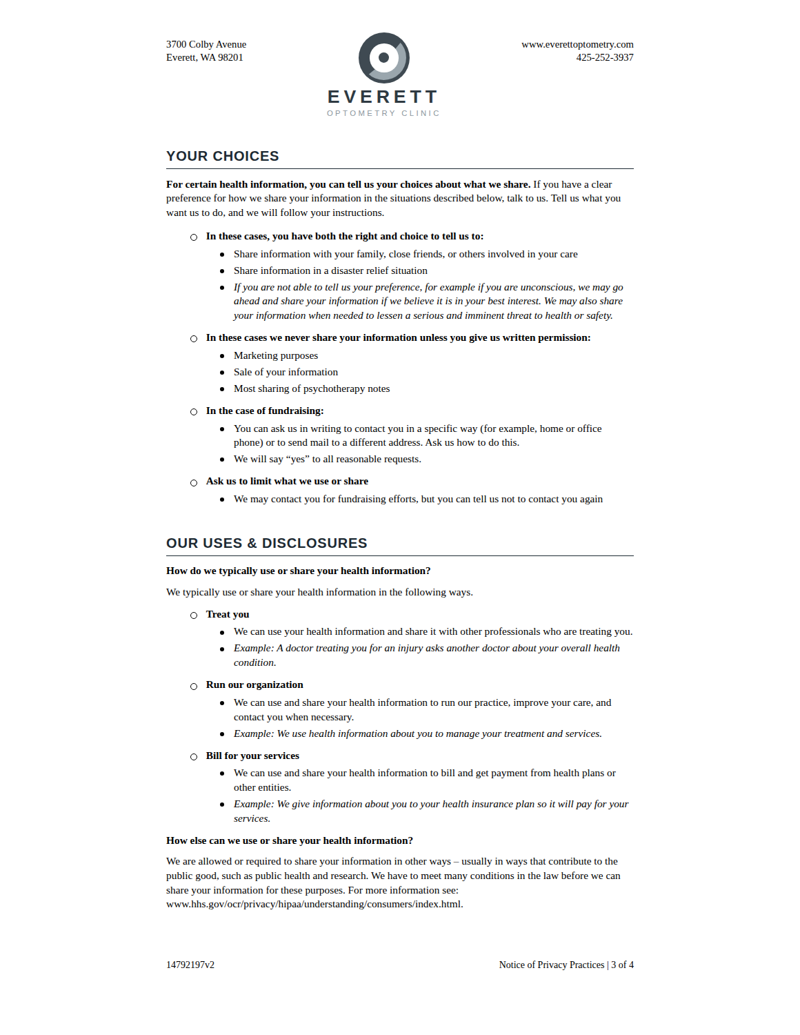3700 Colby Avenue
Everett, WA 98201
EVERETT
OPTOMETRY CLINIC
www.everettoptometry.com
425-252-3937
YOUR CHOICES
For certain health information, you can tell us your choices about what we share. If you have a clear preference for how we share your information in the situations described below, talk to us. Tell us what you want us to do, and we will follow your instructions.
In these cases, you have both the right and choice to tell us to:
Share information with your family, close friends, or others involved in your care
Share information in a disaster relief situation
If you are not able to tell us your preference, for example if you are unconscious, we may go ahead and share your information if we believe it is in your best interest. We may also share your information when needed to lessen a serious and imminent threat to health or safety.
In these cases we never share your information unless you give us written permission:
Marketing purposes
Sale of your information
Most sharing of psychotherapy notes
In the case of fundraising:
You can ask us in writing to contact you in a specific way (for example, home or office phone) or to send mail to a different address. Ask us how to do this.
We will say “yes” to all reasonable requests.
Ask us to limit what we use or share
We may contact you for fundraising efforts, but you can tell us not to contact you again
OUR USES & DISCLOSURES
How do we typically use or share your health information?
We typically use or share your health information in the following ways.
Treat you
We can use your health information and share it with other professionals who are treating you.
Example: A doctor treating you for an injury asks another doctor about your overall health condition.
Run our organization
We can use and share your health information to run our practice, improve your care, and contact you when necessary.
Example: We use health information about you to manage your treatment and services.
Bill for your services
We can use and share your health information to bill and get payment from health plans or other entities.
Example: We give information about you to your health insurance plan so it will pay for your services.
How else can we use or share your health information?
We are allowed or required to share your information in other ways – usually in ways that contribute to the public good, such as public health and research. We have to meet many conditions in the law before we can share your information for these purposes. For more information see:
www.hhs.gov/ocr/privacy/hipaa/understanding/consumers/index.html.
14792197v2
Notice of Privacy Practices | 3 of 4